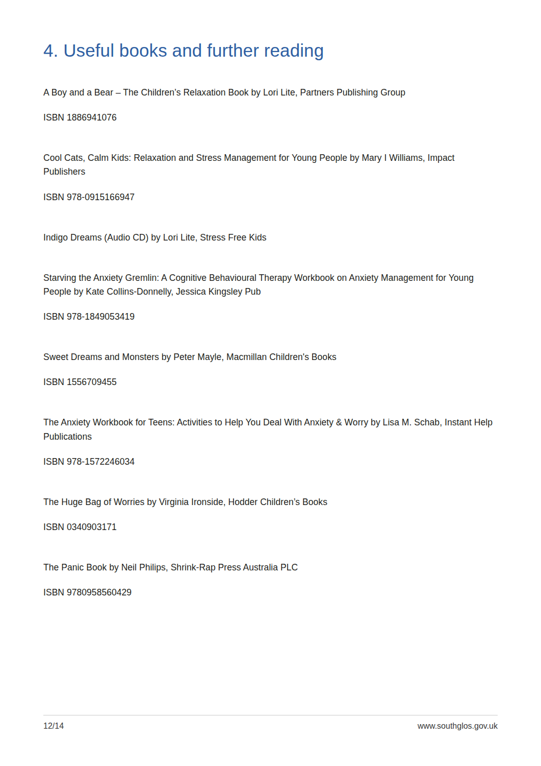4. Useful books and further reading
A Boy and a Bear – The Children’s Relaxation Book by Lori Lite, Partners Publishing Group
ISBN 1886941076
Cool Cats, Calm Kids: Relaxation and Stress Management for Young People by Mary I Williams, Impact Publishers
ISBN 978-0915166947
Indigo Dreams (Audio CD) by Lori Lite, Stress Free Kids
Starving the Anxiety Gremlin: A Cognitive Behavioural Therapy Workbook on Anxiety Management for Young People by Kate Collins-Donnelly, Jessica Kingsley Pub
ISBN 978-1849053419
Sweet Dreams and Monsters by Peter Mayle, Macmillan Children's Books
ISBN 1556709455
The Anxiety Workbook for Teens: Activities to Help You Deal With Anxiety & Worry by Lisa M. Schab, Instant Help Publications
ISBN 978-1572246034
The Huge Bag of Worries by Virginia Ironside, Hodder Children’s Books
ISBN 0340903171
The Panic Book by Neil Philips, Shrink-Rap Press Australia PLC
ISBN 9780958560429
12/14
www.southglos.gov.uk